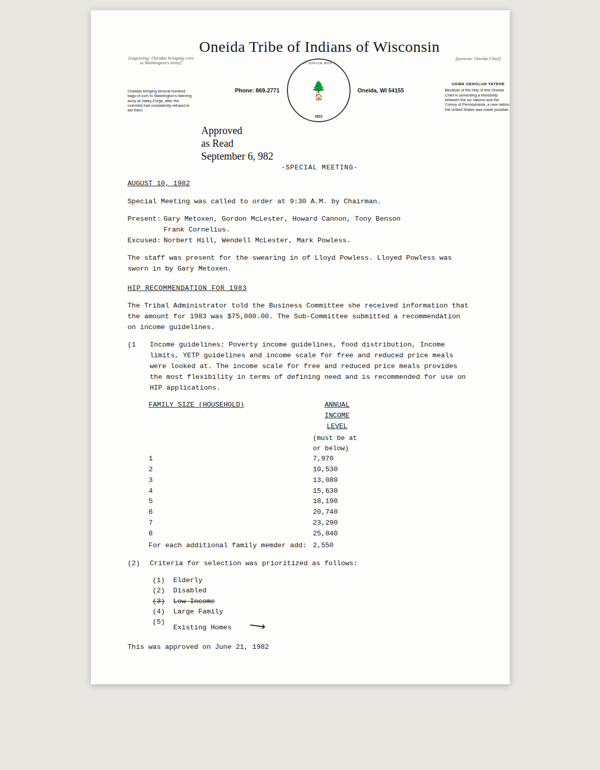[engraving: Oneidas bringing corn to Washington's army]
Oneidas bringing several hundred bags of corn to Washington's starving army at Valley Forge, after the colonists had consistently refused to aid them.
Oneida Tribe of Indians of Wisconsin
Phone: 869-2771
POST OFFICE BOX 365
🌲
🏠
1822
Oneida, WI 54155
Approved
as Read
September 6, 982
-SPECIAL MEETING-
[portrait: Oneida Chief]
UGWA OEHOLUH YATEHE
Because of the help of this Oneida Chief in cementing a friendship between the six nations and the Colony of Pennsylvania, a new nation, the United States was made possible.
AUGUST 10, 1982
Special Meeting was called to order at 9:30 A.M. by Chairman.
Present:
Gary Metoxen, Gordon McLester, Howard Cannon, Tony Benson
Frank Cornelius.
Excused:
Norbert Hill, Wendell McLester, Mark Powless.
The staff was present for the swearing in of Lloyd Powless. Lloyed Powless was sworn in by Gary Metoxen.
HIP RECOMMENDATION FOR 1983
The Tribal Administrator told the Business Committee she received information that the amount for 1983 was $75,000.00. The Sub-Committee submitted a recommendation on income guidelines.
(1
Income guidelines: Poverty income guidelines, food distribution, Income limits, YETP guidelines and income scale for free and reduced price meals were looked at. The income scale for free and reduced price meals provides the most flexibility in terms of defining need and is recommended for use on HIP applications.
| FAMILY SIZE (HOUSEHOLD) | ANNUAL INCOME LEVEL |
| --- | --- |
| | (must be at or below) |
| 1 | 7,970 |
| 2 | 10,530 |
| 3 | 13,080 |
| 4 | 15,630 |
| 5 | 18,190 |
| 6 | 20,740 |
| 7 | 23,290 |
| 8 | 25,840 |
| For each additional family memder add: | 2,550 |
(2)
Criteria for selection was prioritized as follows:
(1)
Elderly
(2)
Disabled
(3)
Low Income
(4)
Large Family
(5)
Existing Homes ⟶
This was approved on June 21, 1982